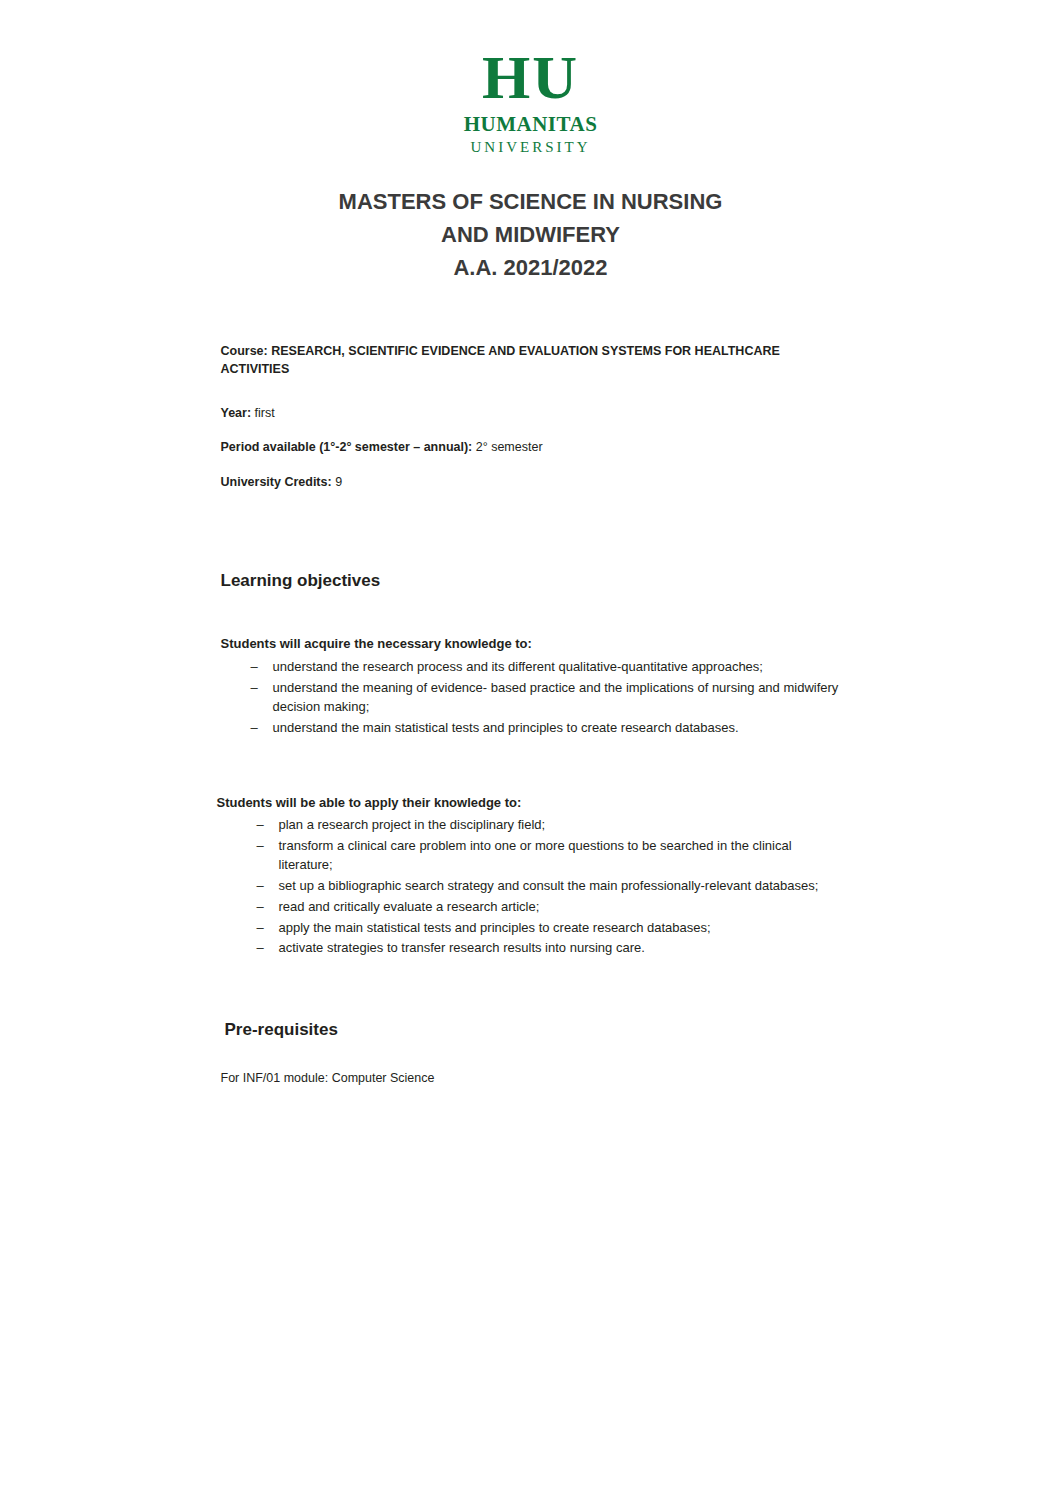HU
HUMANITAS
UNIVERSITY
MASTERS OF SCIENCE IN NURSING AND MIDWIFERY A.A. 2021/2022
Course: RESEARCH, SCIENTIFIC EVIDENCE AND EVALUATION SYSTEMS FOR HEALTHCARE ACTIVITIES
Year: first
Period available (1°-2° semester – annual): 2° semester
University Credits: 9
Learning objectives
Students will acquire the necessary knowledge to:
understand the research process and its different qualitative-quantitative approaches;
understand the meaning of evidence- based practice and the implications of nursing and midwifery decision making;
understand the main statistical tests and principles to create research databases.
Students will be able to apply their knowledge to:
plan a research project in the disciplinary field;
transform a clinical care problem into one or more questions to be searched in the clinical literature;
set up a bibliographic search strategy and consult the main professionally-relevant databases;
read and critically evaluate a research article;
apply the main statistical tests and principles to create research databases;
activate strategies to transfer research results into nursing care.
Pre-requisites
For INF/01 module: Computer Science